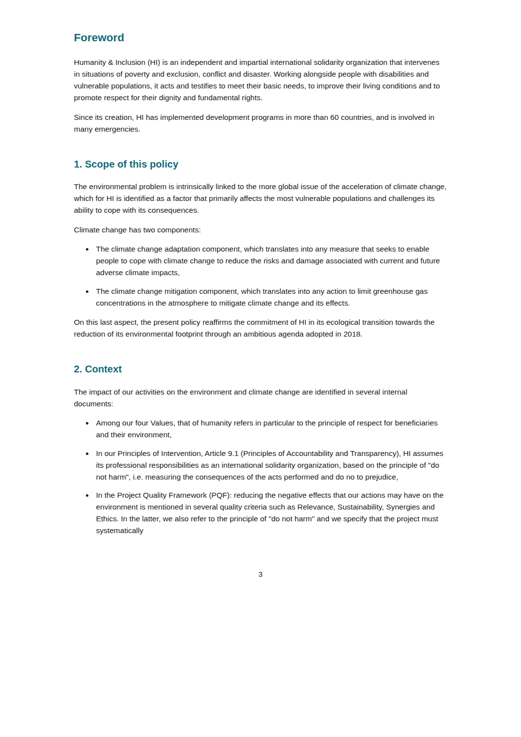Foreword
Humanity & Inclusion (HI) is an independent and impartial international solidarity organization that intervenes in situations of poverty and exclusion, conflict and disaster. Working alongside people with disabilities and vulnerable populations, it acts and testifies to meet their basic needs, to improve their living conditions and to promote respect for their dignity and fundamental rights.
Since its creation, HI has implemented development programs in more than 60 countries, and is involved in many emergencies.
1. Scope of this policy
The environmental problem is intrinsically linked to the more global issue of the acceleration of climate change, which for HI is identified as a factor that primarily affects the most vulnerable populations and challenges its ability to cope with its consequences.
Climate change has two components:
The climate change adaptation component, which translates into any measure that seeks to enable people to cope with climate change to reduce the risks and damage associated with current and future adverse climate impacts,
The climate change mitigation component, which translates into any action to limit greenhouse gas concentrations in the atmosphere to mitigate climate change and its effects.
On this last aspect, the present policy reaffirms the commitment of HI in its ecological transition towards the reduction of its environmental footprint through an ambitious agenda adopted in 2018.
2. Context
The impact of our activities on the environment and climate change are identified in several internal documents:
Among our four Values, that of humanity refers in particular to the principle of respect for beneficiaries and their environment,
In our Principles of Intervention, Article 9.1 (Principles of Accountability and Transparency), HI assumes its professional responsibilities as an international solidarity organization, based on the principle of "do not harm", i.e. measuring the consequences of the acts performed and do no to prejudice,
In the Project Quality Framework (PQF): reducing the negative effects that our actions may have on the environment is mentioned in several quality criteria such as Relevance, Sustainability, Synergies and Ethics. In the latter, we also refer to the principle of "do not harm" and we specify that the project must systematically
3